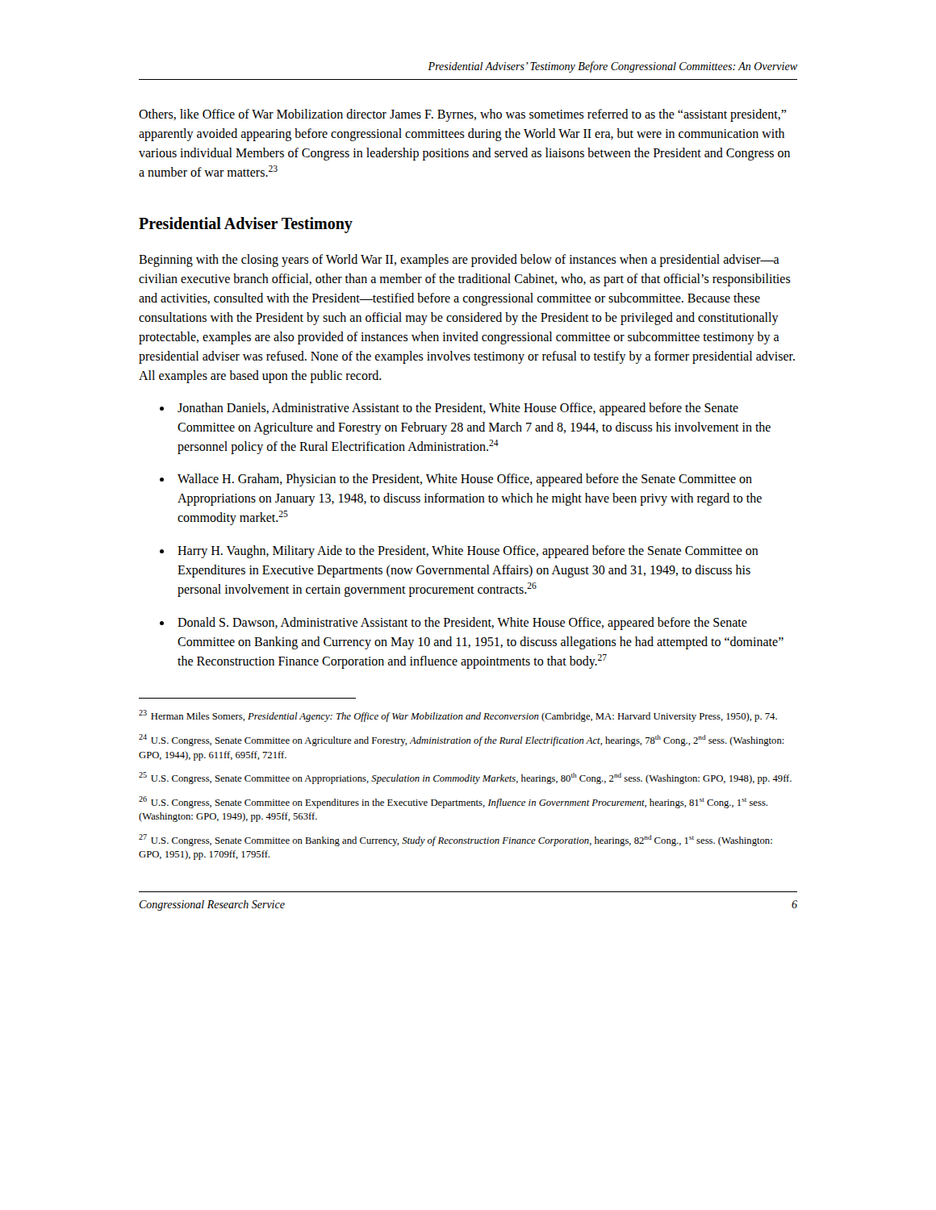Presidential Advisers’ Testimony Before Congressional Committees: An Overview
Others, like Office of War Mobilization director James F. Byrnes, who was sometimes referred to as the “assistant president,” apparently avoided appearing before congressional committees during the World War II era, but were in communication with various individual Members of Congress in leadership positions and served as liaisons between the President and Congress on a number of war matters.23
Presidential Adviser Testimony
Beginning with the closing years of World War II, examples are provided below of instances when a presidential adviser—a civilian executive branch official, other than a member of the traditional Cabinet, who, as part of that official’s responsibilities and activities, consulted with the President—testified before a congressional committee or subcommittee. Because these consultations with the President by such an official may be considered by the President to be privileged and constitutionally protectable, examples are also provided of instances when invited congressional committee or subcommittee testimony by a presidential adviser was refused. None of the examples involves testimony or refusal to testify by a former presidential adviser. All examples are based upon the public record.
Jonathan Daniels, Administrative Assistant to the President, White House Office, appeared before the Senate Committee on Agriculture and Forestry on February 28 and March 7 and 8, 1944, to discuss his involvement in the personnel policy of the Rural Electrification Administration.24
Wallace H. Graham, Physician to the President, White House Office, appeared before the Senate Committee on Appropriations on January 13, 1948, to discuss information to which he might have been privy with regard to the commodity market.25
Harry H. Vaughn, Military Aide to the President, White House Office, appeared before the Senate Committee on Expenditures in Executive Departments (now Governmental Affairs) on August 30 and 31, 1949, to discuss his personal involvement in certain government procurement contracts.26
Donald S. Dawson, Administrative Assistant to the President, White House Office, appeared before the Senate Committee on Banking and Currency on May 10 and 11, 1951, to discuss allegations he had attempted to “dominate” the Reconstruction Finance Corporation and influence appointments to that body.27
23 Herman Miles Somers, Presidential Agency: The Office of War Mobilization and Reconversion (Cambridge, MA: Harvard University Press, 1950), p. 74.
24 U.S. Congress, Senate Committee on Agriculture and Forestry, Administration of the Rural Electrification Act, hearings, 78th Cong., 2nd sess. (Washington: GPO, 1944), pp. 611ff, 695ff, 721ff.
25 U.S. Congress, Senate Committee on Appropriations, Speculation in Commodity Markets, hearings, 80th Cong., 2nd sess. (Washington: GPO, 1948), pp. 49ff.
26 U.S. Congress, Senate Committee on Expenditures in the Executive Departments, Influence in Government Procurement, hearings, 81st Cong., 1st sess. (Washington: GPO, 1949), pp. 495ff, 563ff.
27 U.S. Congress, Senate Committee on Banking and Currency, Study of Reconstruction Finance Corporation, hearings, 82nd Cong., 1st sess. (Washington: GPO, 1951), pp. 1709ff, 1795ff.
Congressional Research Service 6